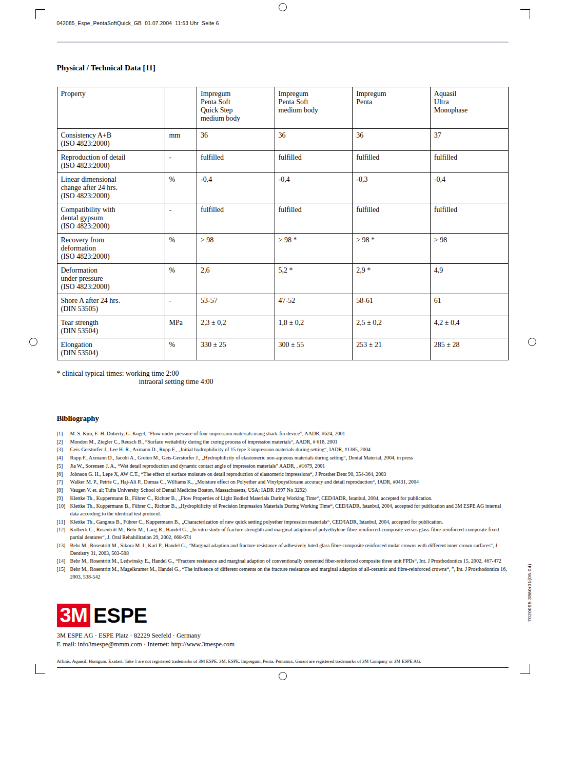042085_Espe_PentaSoftQuick_GB 01.07.2004 11:53 Uhr Seite 6
Physical / Technical Data [11]
| Property | | Impregum Penta Soft Quick Step medium body | Impregum Penta Soft medium body | Impregum Penta | Aquasil Ultra Monophase |
| --- | --- | --- | --- | --- | --- |
| Consistency A+B (ISO 4823:2000) | mm | 36 | 36 | 36 | 37 |
| Reproduction of detail (ISO 4823:2000) | - | fulfilled | fulfilled | fulfilled | fulfilled |
| Linear dimensional change after 24 hrs. (ISO 4823:2000) | % | -0,4 | -0,4 | -0,3 | -0,4 |
| Compatibility with dental gypsum (ISO 4823:2000) | - | fulfilled | fulfilled | fulfilled | fulfilled |
| Recovery from deformation (ISO 4823:2000) | % | > 98 | > 98 * | > 98 * | > 98 |
| Deformation under pressure (ISO 4823:2000) | % | 2,6 | 5,2 * | 2,9 * | 4,9 |
| Shore A after 24 hrs. (DIN 53505) | - | 53-57 | 47-52 | 58-61 | 61 |
| Tear strength (DIN 53504) | MPa | 2,3 ± 0,2 | 1,8 ± 0,2 | 2,5 ± 0,2 | 4,2 ± 0,4 |
| Elongation (DIN 53504) | % | 330 ± 25 | 300 ± 55 | 253 ± 21 | 285 ± 28 |
* clinical typical times: working time 2:00
intraoral setting time 4:00
Bibliography
[1] M. S. Kim, E. H. Doherty, G. Kugel, “Flow under pressure of four impression materials using shark-fin device”, AADR, #624, 2001
[2] Mondon M., Ziegler C., Reusch B., “Surface wettability during the curing process of impression materials“, AADR, # 618, 2001
[3] Geis-Gerstorfer J., Lee H. R., Axmann D., Rupp F., „Initial hydrophilicity of 15 type 3 impression materials during setting“, IADR, #1385, 2004
[4] Rupp F., Axmann D., Jacobi A., Groten M., Geis-Gerstorfer J., „Hydrophilicity of elastomeric non-aqueous materials during setting“, Dental Material, 2004, in press
[5] Jia W., Sorensen J. A., “Wet detail reproduction and dynamic contact angle of impression materials” AADR, , #1679, 2001
[6] Johnson G. H., Lepe X, AW C.T., “The effect of surface moisture on detail reproduction of elastomeric impressions“, J Prosthet Dent 90, 354-364, 2003
[7] Walker M. P., Petrie C., Haj-Ali P., Dumas C., Williams K., „Moisture effect on Polyether and Vinylpoysiloxane accuracy and detail reproduction“, IADR, #0431, 2004
[8] Vaugen V. et. al; Tufts University School of Dental Medicine Boston, Massachusetts, USA; IADR 1997 No 3292)
[9] Klettke Th., Kuppermann B., Führer C., Richter B., „Flow Properties of Light Bodied Materials During Working Time“, CED/IADR, Istanbul, 2004, accepted for publication.
[10] Klettke Th., Kuppermann B., Führer C., Richter B., „Hydrophilicity of Precision Impression Materials During Working Time“, CED/IADR, Istanbul, 2004, accepted for publication and 3M ESPE AG internal data according to the identical test protocol.
[11] Klettke Th., Gangnus B., Führer C., Kuppermann B., „Characterization of new quick setting polyether impression materials“, CED/IADR, Istanbul, 2004, accepted for publication.
[12] Kolbeck C., Rosentritt M., Behr M., Lang R., Handel G., „In vitro study of fracture strenghth and marginal adaption of polyethylene-fibre-reinforced-composite versus glass-fibre-reinforced-composite fixed partial dentures“, J. Oral Rehabilitation 29, 2002, 668-674
[13] Behr M., Rosentritt M., Sikora M. I., Karl P., Handel G., “Marginal adaption and fracture resistance of adhesively luted glass fibre-composite reinforced molar crowns with different inner crown surfaces“, J Dentistry 31, 2003, 503-508
[14] Behr M., Rosentritt M., Ledwinsky E., Handel G., “Fracture resistance and marginal adaption of conventionally cemented fiber-reinforced composite three unit FPDs“, Int. J Prosthodontics 15, 2002, 467-472
[15] Behr M., Rosentritt M., Magelkramer M., Handel G., “The influence of different cements on the fracture resistance and marginal adaption of all-ceramic and fibre-reinforced crowns“, ”, Int. J Prosthodontics 16, 2003, 538-542
3M ESPE
3M ESPE AG · ESPE Platz · 82229 Seefeld · Germany
E-mail: info3mespe@mmm.com · Internet: http://www.3mespe.com
Affinis, Aquasil, Honigum, Exafast, Take 1 are not registered trademarks of 3M ESPE. 3M, ESPE, Impregum, Penta, Pentamix, Garant are registered trademarks of 3M Company or 3M ESPE AG.
7020095 3860/01(06.04)